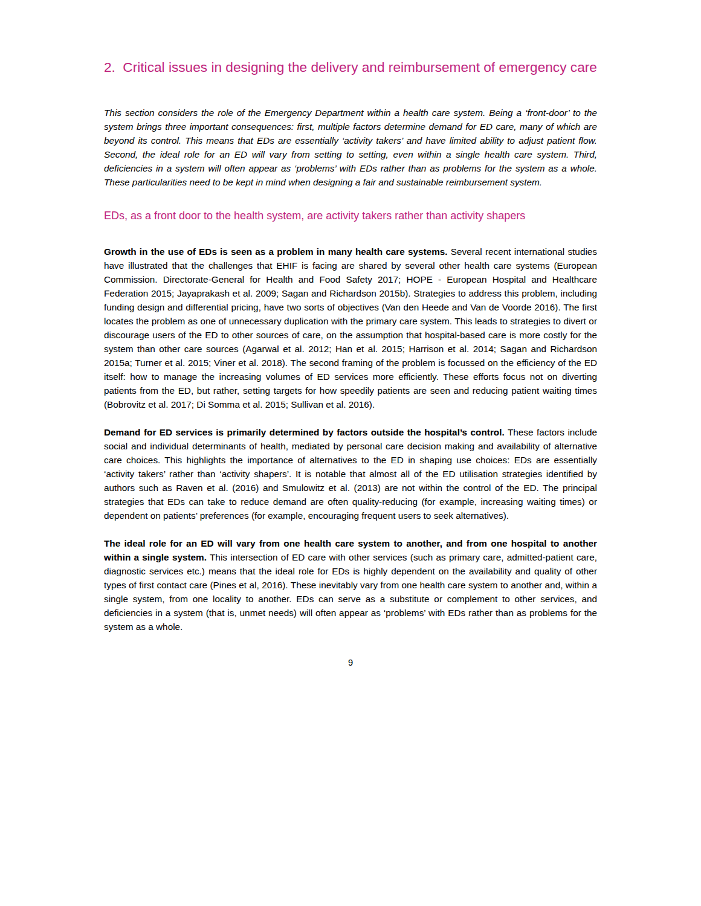2. Critical issues in designing the delivery and reimbursement of emergency care
This section considers the role of the Emergency Department within a health care system. Being a ‘front-door’ to the system brings three important consequences: first, multiple factors determine demand for ED care, many of which are beyond its control. This means that EDs are essentially ‘activity takers’ and have limited ability to adjust patient flow. Second, the ideal role for an ED will vary from setting to setting, even within a single health care system. Third, deficiencies in a system will often appear as ‘problems’ with EDs rather than as problems for the system as a whole. These particularities need to be kept in mind when designing a fair and sustainable reimbursement system.
EDs, as a front door to the health system, are activity takers rather than activity shapers
Growth in the use of EDs is seen as a problem in many health care systems. Several recent international studies have illustrated that the challenges that EHIF is facing are shared by several other health care systems (European Commission. Directorate-General for Health and Food Safety 2017; HOPE - European Hospital and Healthcare Federation 2015; Jayaprakash et al. 2009; Sagan and Richardson 2015b). Strategies to address this problem, including funding design and differential pricing, have two sorts of objectives (Van den Heede and Van de Voorde 2016). The first locates the problem as one of unnecessary duplication with the primary care system. This leads to strategies to divert or discourage users of the ED to other sources of care, on the assumption that hospital-based care is more costly for the system than other care sources (Agarwal et al. 2012; Han et al. 2015; Harrison et al. 2014; Sagan and Richardson 2015a; Turner et al. 2015; Viner et al. 2018). The second framing of the problem is focussed on the efficiency of the ED itself: how to manage the increasing volumes of ED services more efficiently. These efforts focus not on diverting patients from the ED, but rather, setting targets for how speedily patients are seen and reducing patient waiting times (Bobrovitz et al. 2017; Di Somma et al. 2015; Sullivan et al. 2016).
Demand for ED services is primarily determined by factors outside the hospital’s control. These factors include social and individual determinants of health, mediated by personal care decision making and availability of alternative care choices. This highlights the importance of alternatives to the ED in shaping use choices: EDs are essentially ‘activity takers’ rather than ‘activity shapers’. It is notable that almost all of the ED utilisation strategies identified by authors such as Raven et al. (2016) and Smulowitz et al. (2013) are not within the control of the ED. The principal strategies that EDs can take to reduce demand are often quality-reducing (for example, increasing waiting times) or dependent on patients’ preferences (for example, encouraging frequent users to seek alternatives).
The ideal role for an ED will vary from one health care system to another, and from one hospital to another within a single system. This intersection of ED care with other services (such as primary care, admitted-patient care, diagnostic services etc.) means that the ideal role for EDs is highly dependent on the availability and quality of other types of first contact care (Pines et al, 2016). These inevitably vary from one health care system to another and, within a single system, from one locality to another. EDs can serve as a substitute or complement to other services, and deficiencies in a system (that is, unmet needs) will often appear as ‘problems’ with EDs rather than as problems for the system as a whole.
9